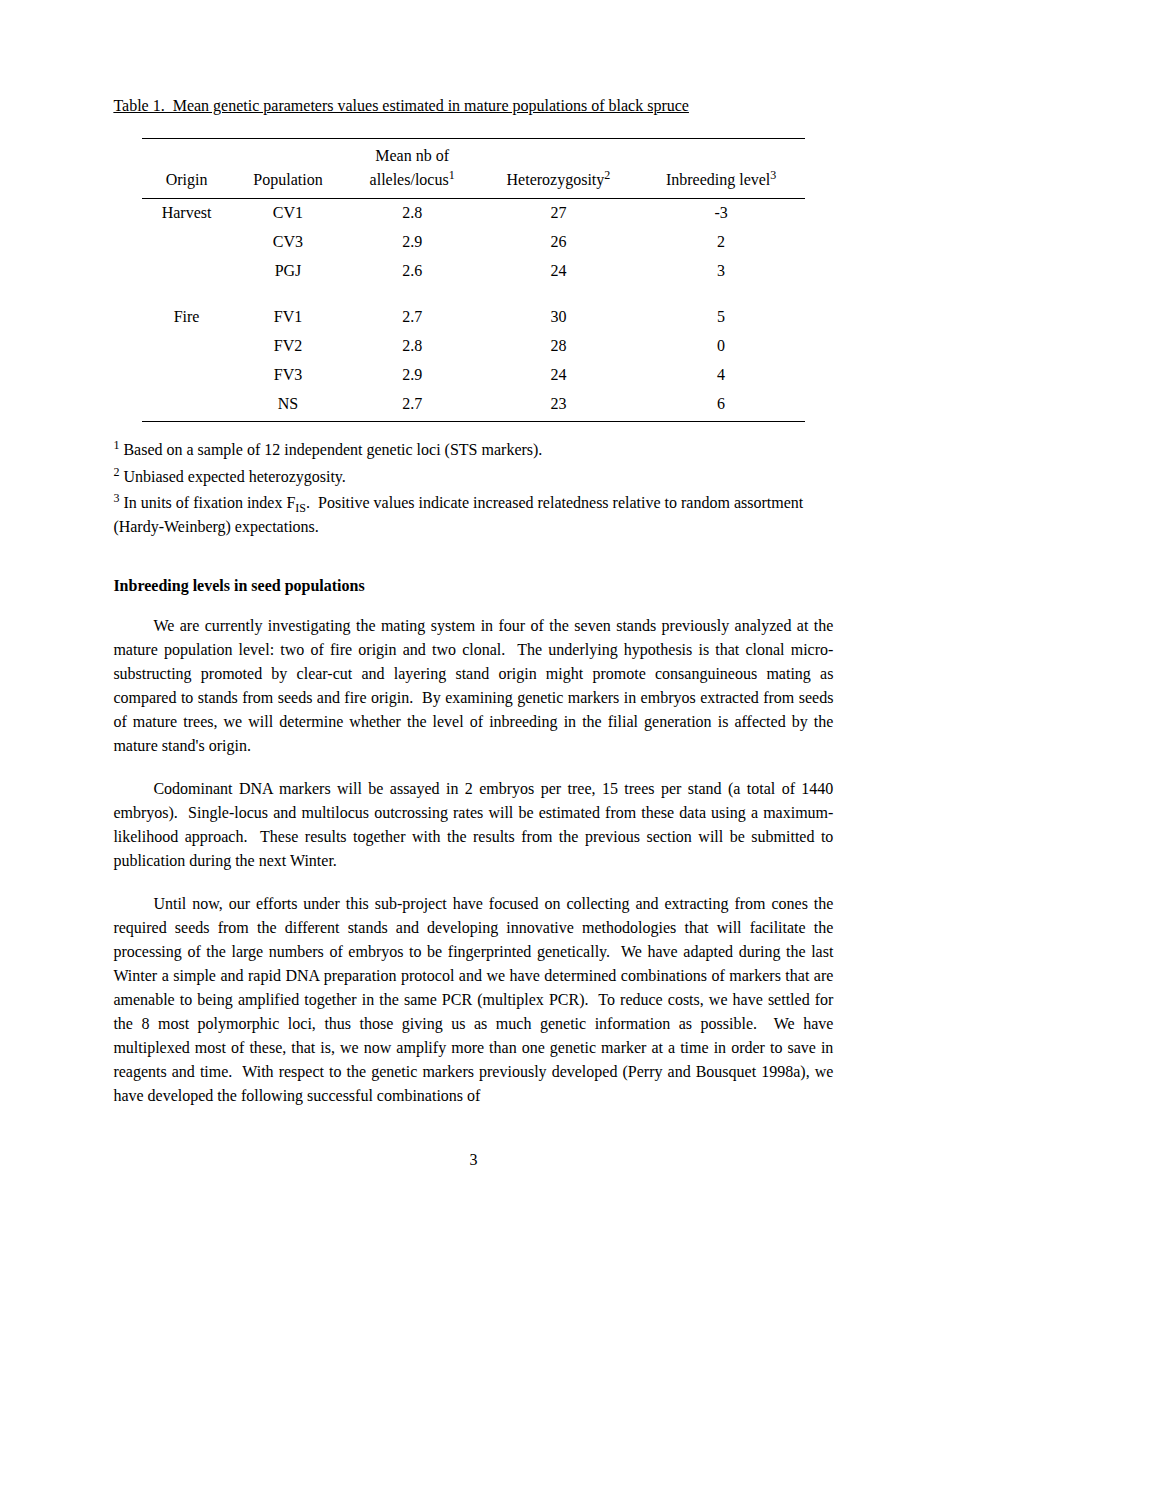Table 1. Mean genetic parameters values estimated in mature populations of black spruce
| Origin | Population | Mean nb of alleles/locus 1 | Heterozygosity 2 | Inbreeding level 3 |
| --- | --- | --- | --- | --- |
| Harvest | CV1 | 2.8 | 27 | -3 |
| | CV3 | 2.9 | 26 | 2 |
| | PGJ | 2.6 | 24 | 3 |
| Fire | FV1 | 2.7 | 30 | 5 |
| | FV2 | 2.8 | 28 | 0 |
| | FV3 | 2.9 | 24 | 4 |
| | NS | 2.7 | 23 | 6 |
1 Based on a sample of 12 independent genetic loci (STS markers).
2 Unbiased expected heterozygosity.
3 In units of fixation index FIS. Positive values indicate increased relatedness relative to random assortment (Hardy-Weinberg) expectations.
Inbreeding levels in seed populations
We are currently investigating the mating system in four of the seven stands previously analyzed at the mature population level: two of fire origin and two clonal. The underlying hypothesis is that clonal micro-substructing promoted by clear-cut and layering stand origin might promote consanguineous mating as compared to stands from seeds and fire origin. By examining genetic markers in embryos extracted from seeds of mature trees, we will determine whether the level of inbreeding in the filial generation is affected by the mature stand's origin.
Codominant DNA markers will be assayed in 2 embryos per tree, 15 trees per stand (a total of 1440 embryos). Single-locus and multilocus outcrossing rates will be estimated from these data using a maximum-likelihood approach. These results together with the results from the previous section will be submitted to publication during the next Winter.
Until now, our efforts under this sub-project have focused on collecting and extracting from cones the required seeds from the different stands and developing innovative methodologies that will facilitate the processing of the large numbers of embryos to be fingerprinted genetically. We have adapted during the last Winter a simple and rapid DNA preparation protocol and we have determined combinations of markers that are amenable to being amplified together in the same PCR (multiplex PCR). To reduce costs, we have settled for the 8 most polymorphic loci, thus those giving us as much genetic information as possible. We have multiplexed most of these, that is, we now amplify more than one genetic marker at a time in order to save in reagents and time. With respect to the genetic markers previously developed (Perry and Bousquet 1998a), we have developed the following successful combinations of
3